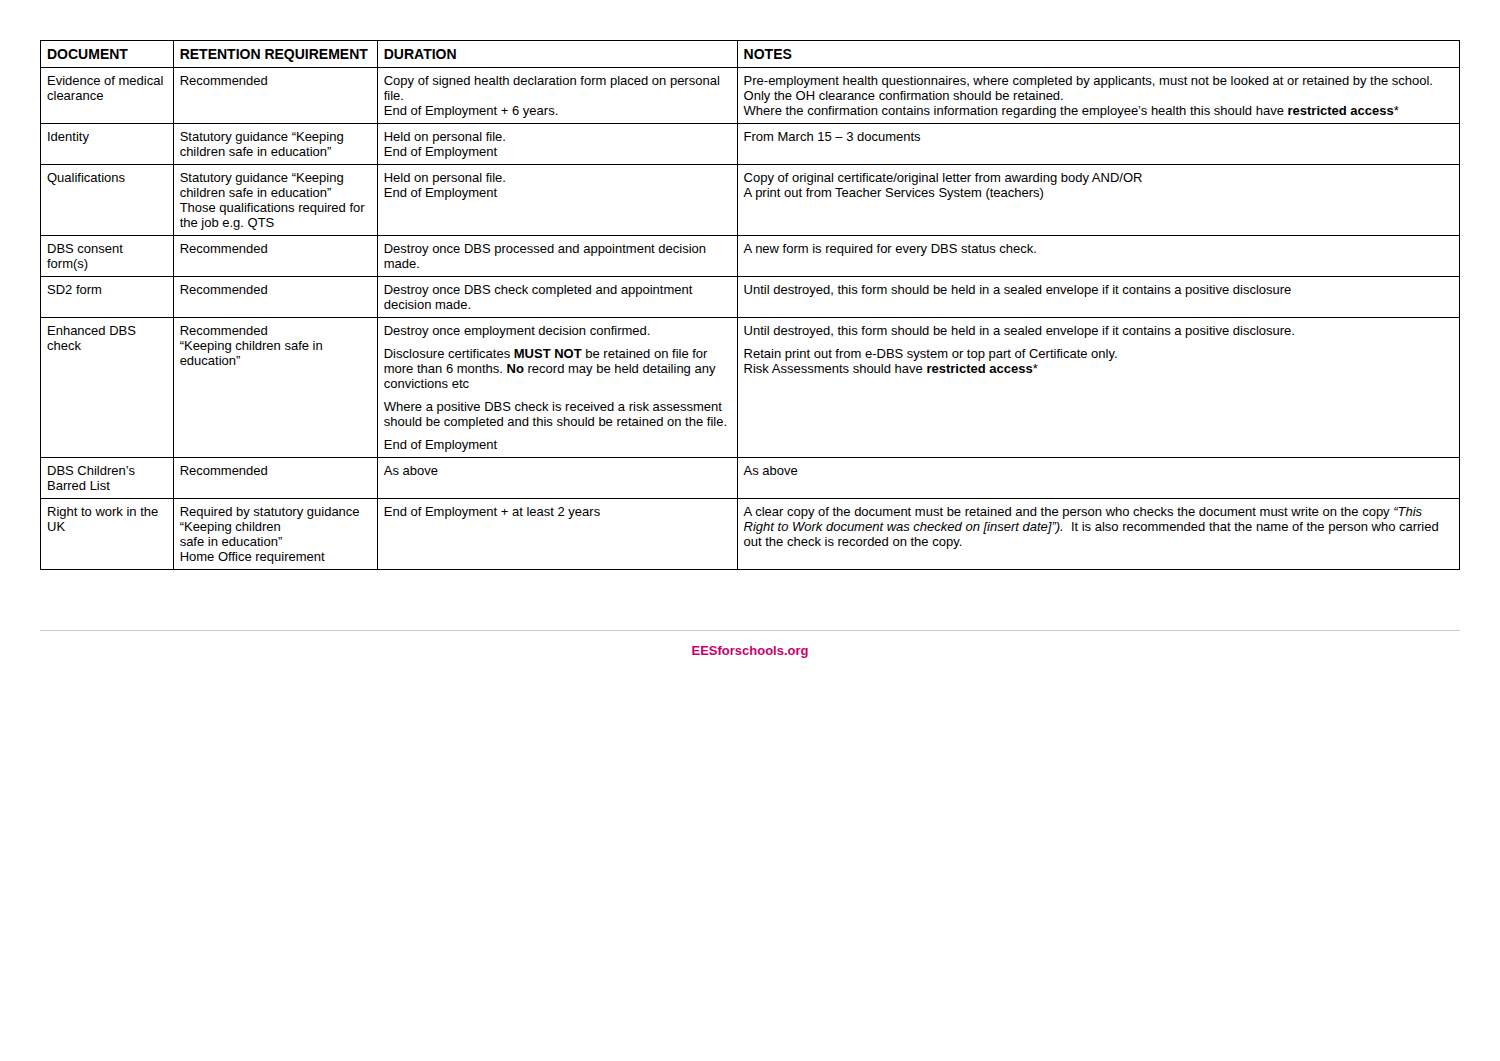| DOCUMENT | RETENTION REQUIREMENT | DURATION | NOTES |
| --- | --- | --- | --- |
| Evidence of medical clearance | Recommended | Copy of signed health declaration form placed on personal file. End of Employment + 6 years. | Pre-employment health questionnaires, where completed by applicants, must not be looked at or retained by the school. Only the OH clearance confirmation should be retained. Where the confirmation contains information regarding the employee’s health this should have restricted access * |
| Identity | Statutory guidance “Keeping children safe in education” | Held on personal file. End of Employment | From March 15 – 3 documents |
| Qualifications | Statutory guidance “Keeping children safe in education” Those qualifications required for the job e.g. QTS | Held on personal file. End of Employment | Copy of original certificate/original letter from awarding body AND/OR A print out from Teacher Services System (teachers) |
| DBS consent form(s) | Recommended | Destroy once DBS processed and appointment decision made. | A new form is required for every DBS status check. |
| SD2 form | Recommended | Destroy once DBS check completed and appointment decision made. | Until destroyed, this form should be held in a sealed envelope if it contains a positive disclosure |
| Enhanced DBS check | Recommended “Keeping children safe in education” | Destroy once employment decision confirmed. Disclosure certificates MUST NOT be retained on file for more than 6 months. No record may be held detailing any convictions etc Where a positive DBS check is received a risk assessment should be completed and this should be retained on the file. End of Employment | Until destroyed, this form should be held in a sealed envelope if it contains a positive disclosure. Retain print out from e-DBS system or top part of Certificate only. Risk Assessments should have restricted access * |
| DBS Children’s Barred List | Recommended | As above | As above |
| Right to work in the UK | Required by statutory guidance “Keeping children safe in education” Home Office requirement | End of Employment + at least 2 years | A clear copy of the document must be retained and the person who checks the document must write on the copy “This Right to Work document was checked on [insert date]”). It is also recommended that the name of the person who carried out the check is recorded on the copy. |
EESforschools.org